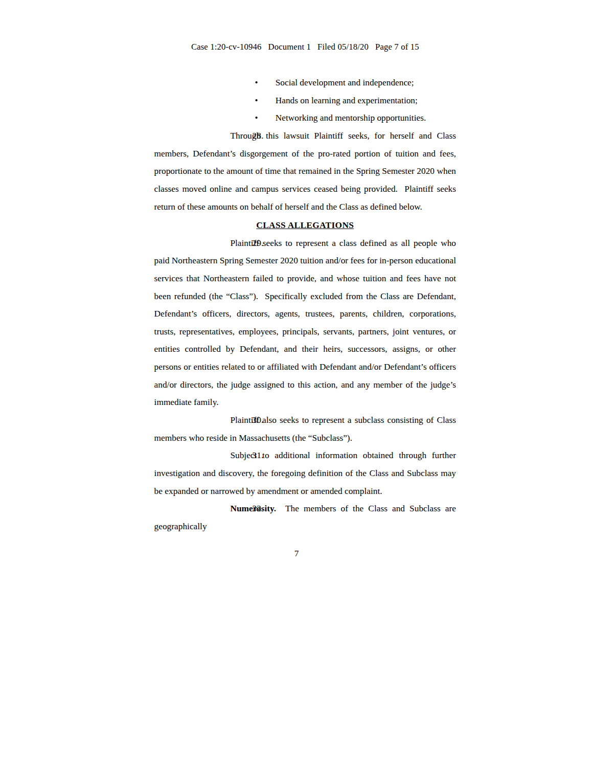Case 1:20-cv-10946 Document 1 Filed 05/18/20 Page 7 of 15
Social development and independence;
Hands on learning and experimentation;
Networking and mentorship opportunities.
28. Through this lawsuit Plaintiff seeks, for herself and Class members, Defendant’s disgorgement of the pro-rated portion of tuition and fees, proportionate to the amount of time that remained in the Spring Semester 2020 when classes moved online and campus services ceased being provided. Plaintiff seeks return of these amounts on behalf of herself and the Class as defined below.
CLASS ALLEGATIONS
29. Plaintiff seeks to represent a class defined as all people who paid Northeastern Spring Semester 2020 tuition and/or fees for in-person educational services that Northeastern failed to provide, and whose tuition and fees have not been refunded (the “Class”). Specifically excluded from the Class are Defendant, Defendant’s officers, directors, agents, trustees, parents, children, corporations, trusts, representatives, employees, principals, servants, partners, joint ventures, or entities controlled by Defendant, and their heirs, successors, assigns, or other persons or entities related to or affiliated with Defendant and/or Defendant’s officers and/or directors, the judge assigned to this action, and any member of the judge’s immediate family.
30. Plaintiff also seeks to represent a subclass consisting of Class members who reside in Massachusetts (the “Subclass”).
31. Subject to additional information obtained through further investigation and discovery, the foregoing definition of the Class and Subclass may be expanded or narrowed by amendment or amended complaint.
32. Numerosity. The members of the Class and Subclass are geographically
7